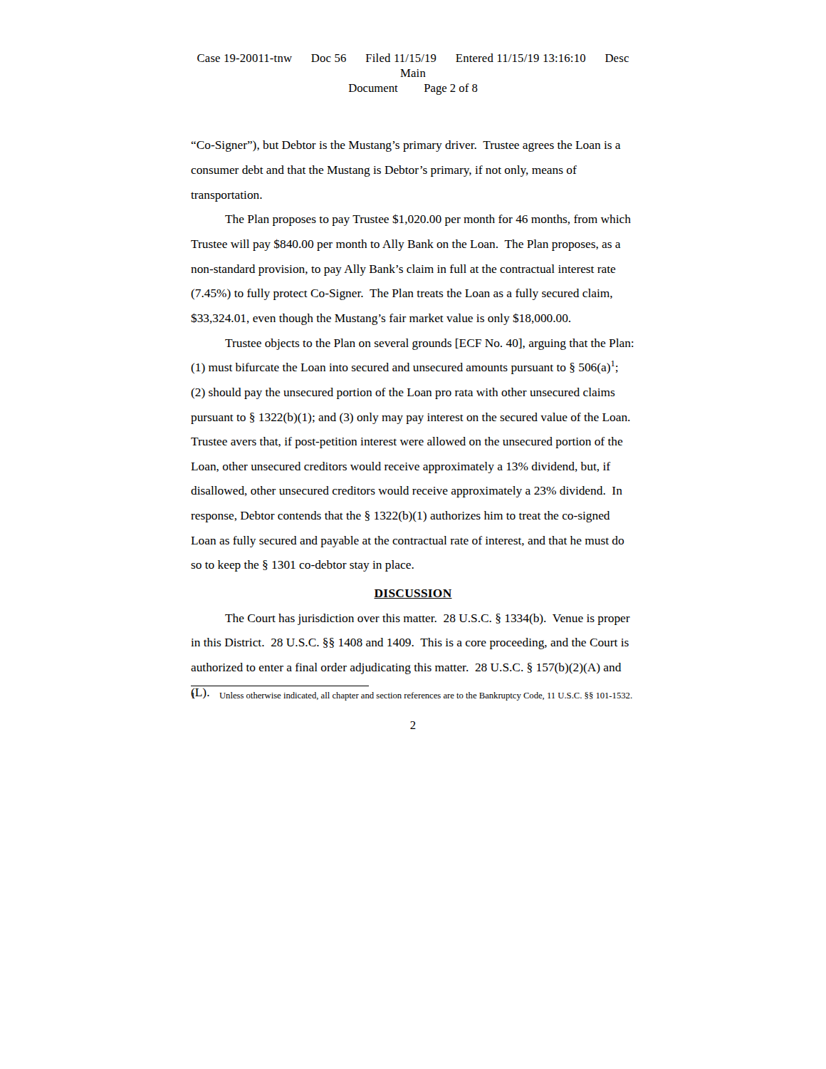Case 19-20011-tnw Doc 56 Filed 11/15/19 Entered 11/15/19 13:16:10 Desc Main Document Page 2 of 8
“Co-Signer”), but Debtor is the Mustang’s primary driver. Trustee agrees the Loan is a consumer debt and that the Mustang is Debtor’s primary, if not only, means of transportation.
The Plan proposes to pay Trustee $1,020.00 per month for 46 months, from which Trustee will pay $840.00 per month to Ally Bank on the Loan. The Plan proposes, as a non-standard provision, to pay Ally Bank’s claim in full at the contractual interest rate (7.45%) to fully protect Co-Signer. The Plan treats the Loan as a fully secured claim, $33,324.01, even though the Mustang’s fair market value is only $18,000.00.
Trustee objects to the Plan on several grounds [ECF No. 40], arguing that the Plan: (1) must bifurcate the Loan into secured and unsecured amounts pursuant to § 506(a)1; (2) should pay the unsecured portion of the Loan pro rata with other unsecured claims pursuant to § 1322(b)(1); and (3) only may pay interest on the secured value of the Loan. Trustee avers that, if post-petition interest were allowed on the unsecured portion of the Loan, other unsecured creditors would receive approximately a 13% dividend, but, if disallowed, other unsecured creditors would receive approximately a 23% dividend. In response, Debtor contends that the § 1322(b)(1) authorizes him to treat the co-signed Loan as fully secured and payable at the contractual rate of interest, and that he must do so to keep the § 1301 co-debtor stay in place.
DISCUSSION
The Court has jurisdiction over this matter. 28 U.S.C. § 1334(b). Venue is proper in this District. 28 U.S.C. §§ 1408 and 1409. This is a core proceeding, and the Court is authorized to enter a final order adjudicating this matter. 28 U.S.C. § 157(b)(2)(A) and (L).
1 Unless otherwise indicated, all chapter and section references are to the Bankruptcy Code, 11 U.S.C. §§ 101-1532.
2